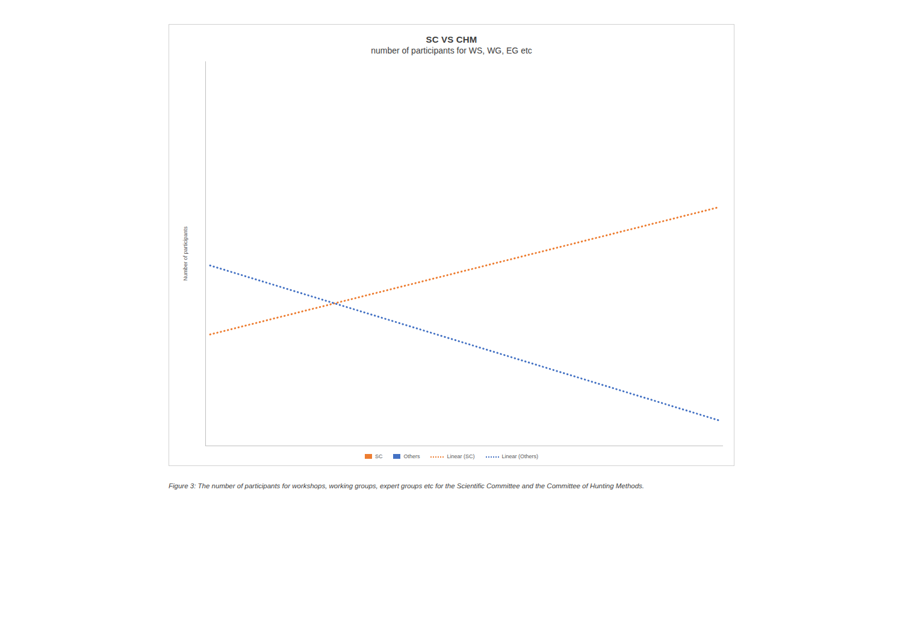SC VS CHM
number of participants for WS, WG, EG etc
Number of participants
SC Others Linear (SC) Linear (Others)
Figure 3: The number of participants for workshops, working groups, expert groups etc for the Scientific Committee and the Committee of Hunting Methods.